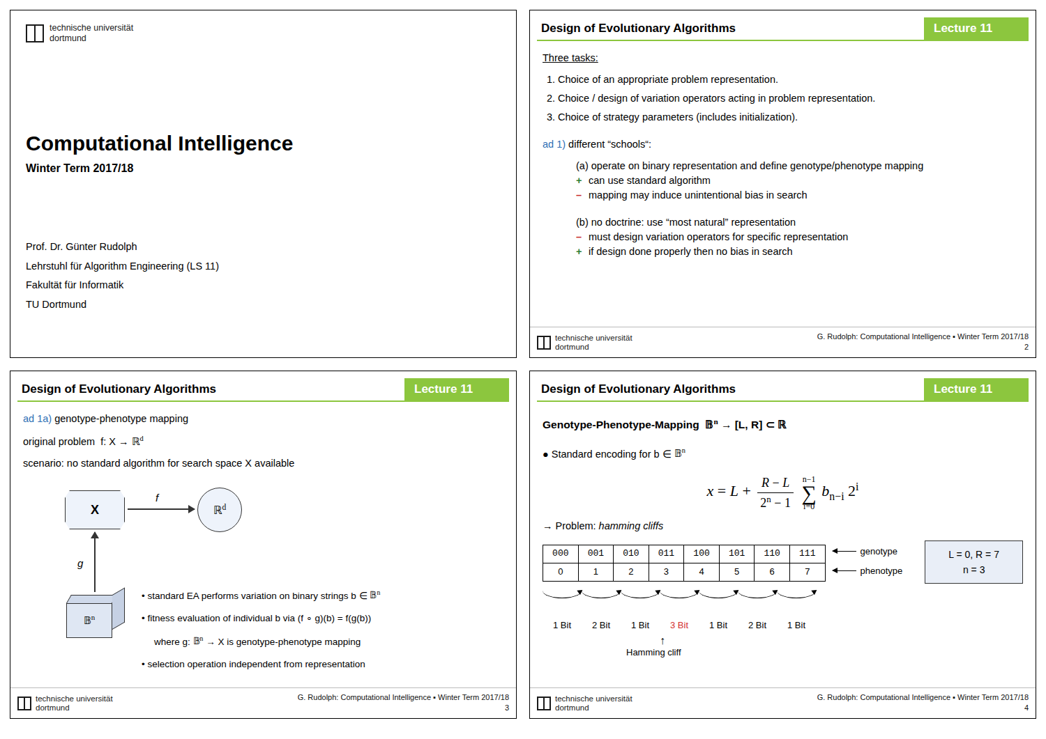technische universität
dortmund
Computational Intelligence
Winter Term 2017/18
Prof. Dr. Günter Rudolph
Lehrstuhl für Algorithm Engineering (LS 11)
Fakultät für Informatik
TU Dortmund
Design of Evolutionary Algorithms
Lecture 11
Three tasks:
Choice of an appropriate problem representation.
Choice / design of variation operators acting in problem representation.
Choice of strategy parameters (includes initialization).
ad 1) different “schools“:
(a) operate on binary representation and define genotype/phenotype mapping
+ can use standard algorithm
– mapping may induce unintentional bias in search
(b) no doctrine: use “most natural” representation
– must design variation operators for specific representation
+ if design done properly then no bias in search
technische universität
dortmund
G. Rudolph: Computational Intelligence ▪ Winter Term 2017/18
2
Design of Evolutionary Algorithms
Lecture 11
ad 1a) genotype-phenotype mapping
original problem f: X → ℝd
scenario: no standard algorithm for search space X available
X
f
ℝd
g
𝔹n
• standard EA performs variation on binary strings b ∈ 𝔹n
• fitness evaluation of individual b via (f ∘ g)(b) = f(g(b))
where g: 𝔹n → X is genotype-phenotype mapping
• selection operation independent from representation
technische universität
dortmund
G. Rudolph: Computational Intelligence ▪ Winter Term 2017/18
3
Design of Evolutionary Algorithms
Lecture 11
Genotype-Phenotype-Mapping 𝔹n → [L, R] ⊂ ℝ
● Standard encoding for b ∈ 𝔹n
x = L + R − L 2n − 1 n−1 ∑ i=0 bn−i 2i
→ Problem: hamming cliffs
| 000 | 001 | 010 | 011 | 100 | 101 | 110 | 111 |
| 0 | 1 | 2 | 3 | 4 | 5 | 6 | 7 |
genotype
phenotype
1 Bit 2 Bit 1 Bit 3 Bit 1 Bit 2 Bit 1 Bit
↑ Hamming cliff
L = 0, R = 7
n = 3
technische universität
dortmund
G. Rudolph: Computational Intelligence ▪ Winter Term 2017/18
4